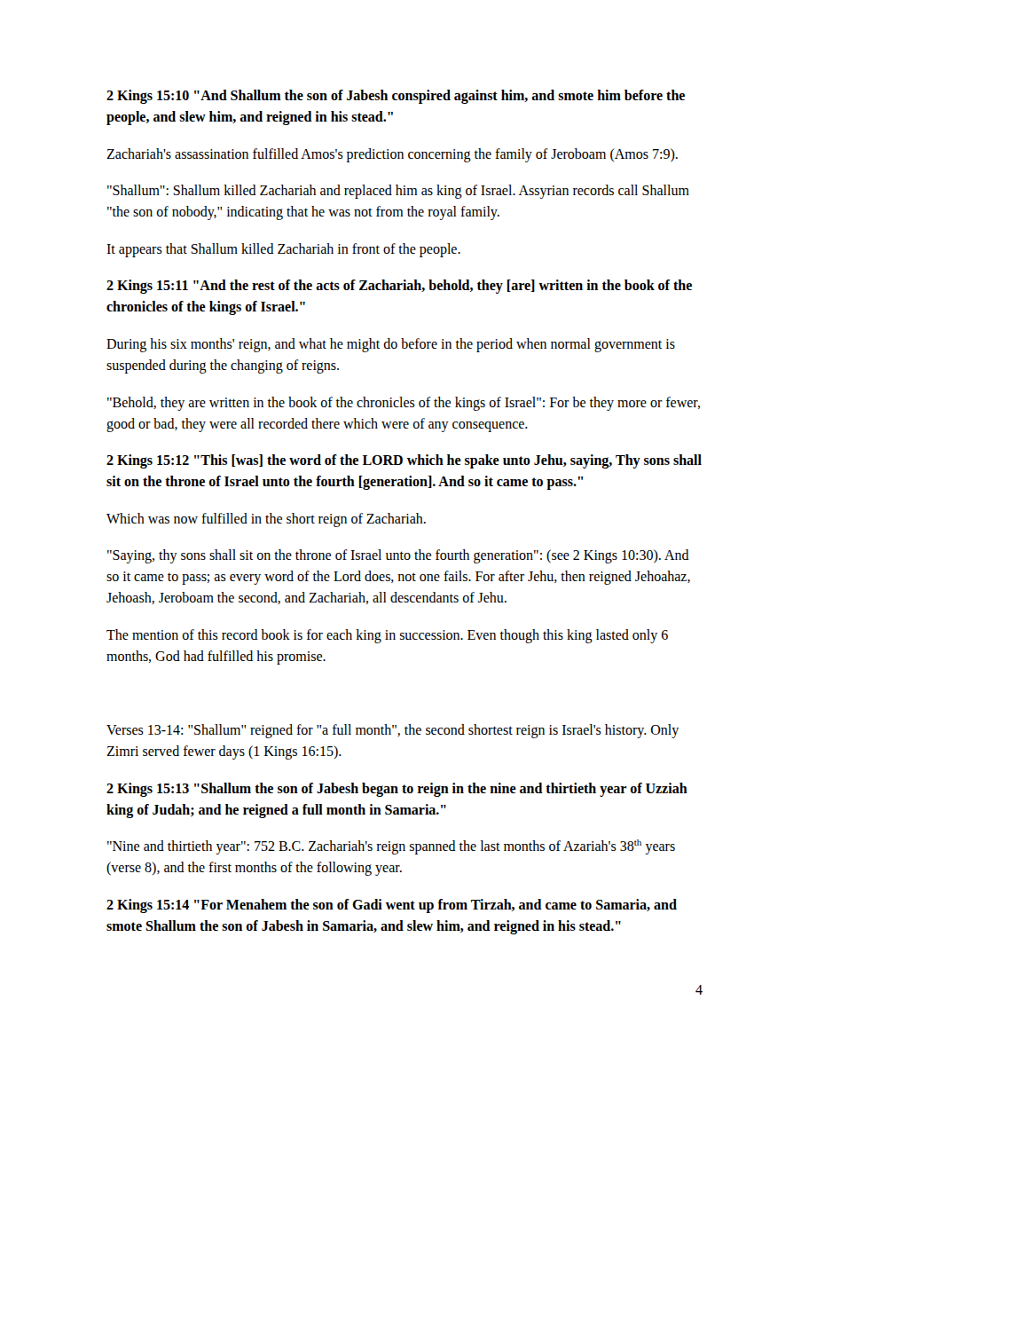2 Kings 15:10 "And Shallum the son of Jabesh conspired against him, and smote him before the people, and slew him, and reigned in his stead."
Zachariah's assassination fulfilled Amos's prediction concerning the family of Jeroboam (Amos 7:9).
"Shallum": Shallum killed Zachariah and replaced him as king of Israel. Assyrian records call Shallum "the son of nobody," indicating that he was not from the royal family.
It appears that Shallum killed Zachariah in front of the people.
2 Kings 15:11 "And the rest of the acts of Zachariah, behold, they [are] written in the book of the chronicles of the kings of Israel."
During his six months' reign, and what he might do before in the period when normal government is suspended during the changing of reigns.
"Behold, they are written in the book of the chronicles of the kings of Israel": For be they more or fewer, good or bad, they were all recorded there which were of any consequence.
2 Kings 15:12 "This [was] the word of the LORD which he spake unto Jehu, saying, Thy sons shall sit on the throne of Israel unto the fourth [generation]. And so it came to pass."
Which was now fulfilled in the short reign of Zachariah.
"Saying, thy sons shall sit on the throne of Israel unto the fourth generation": (see 2 Kings 10:30). And so it came to pass; as every word of the Lord does, not one fails. For after Jehu, then reigned Jehoahaz, Jehoash, Jeroboam the second, and Zachariah, all descendants of Jehu.
The mention of this record book is for each king in succession. Even though this king lasted only 6 months, God had fulfilled his promise.
Verses 13-14: "Shallum" reigned for "a full month", the second shortest reign is Israel's history. Only Zimri served fewer days (1 Kings 16:15).
2 Kings 15:13 "Shallum the son of Jabesh began to reign in the nine and thirtieth year of Uzziah king of Judah; and he reigned a full month in Samaria."
"Nine and thirtieth year": 752 B.C. Zachariah's reign spanned the last months of Azariah's 38th years (verse 8), and the first months of the following year.
2 Kings 15:14 "For Menahem the son of Gadi went up from Tirzah, and came to Samaria, and smote Shallum the son of Jabesh in Samaria, and slew him, and reigned in his stead."
4